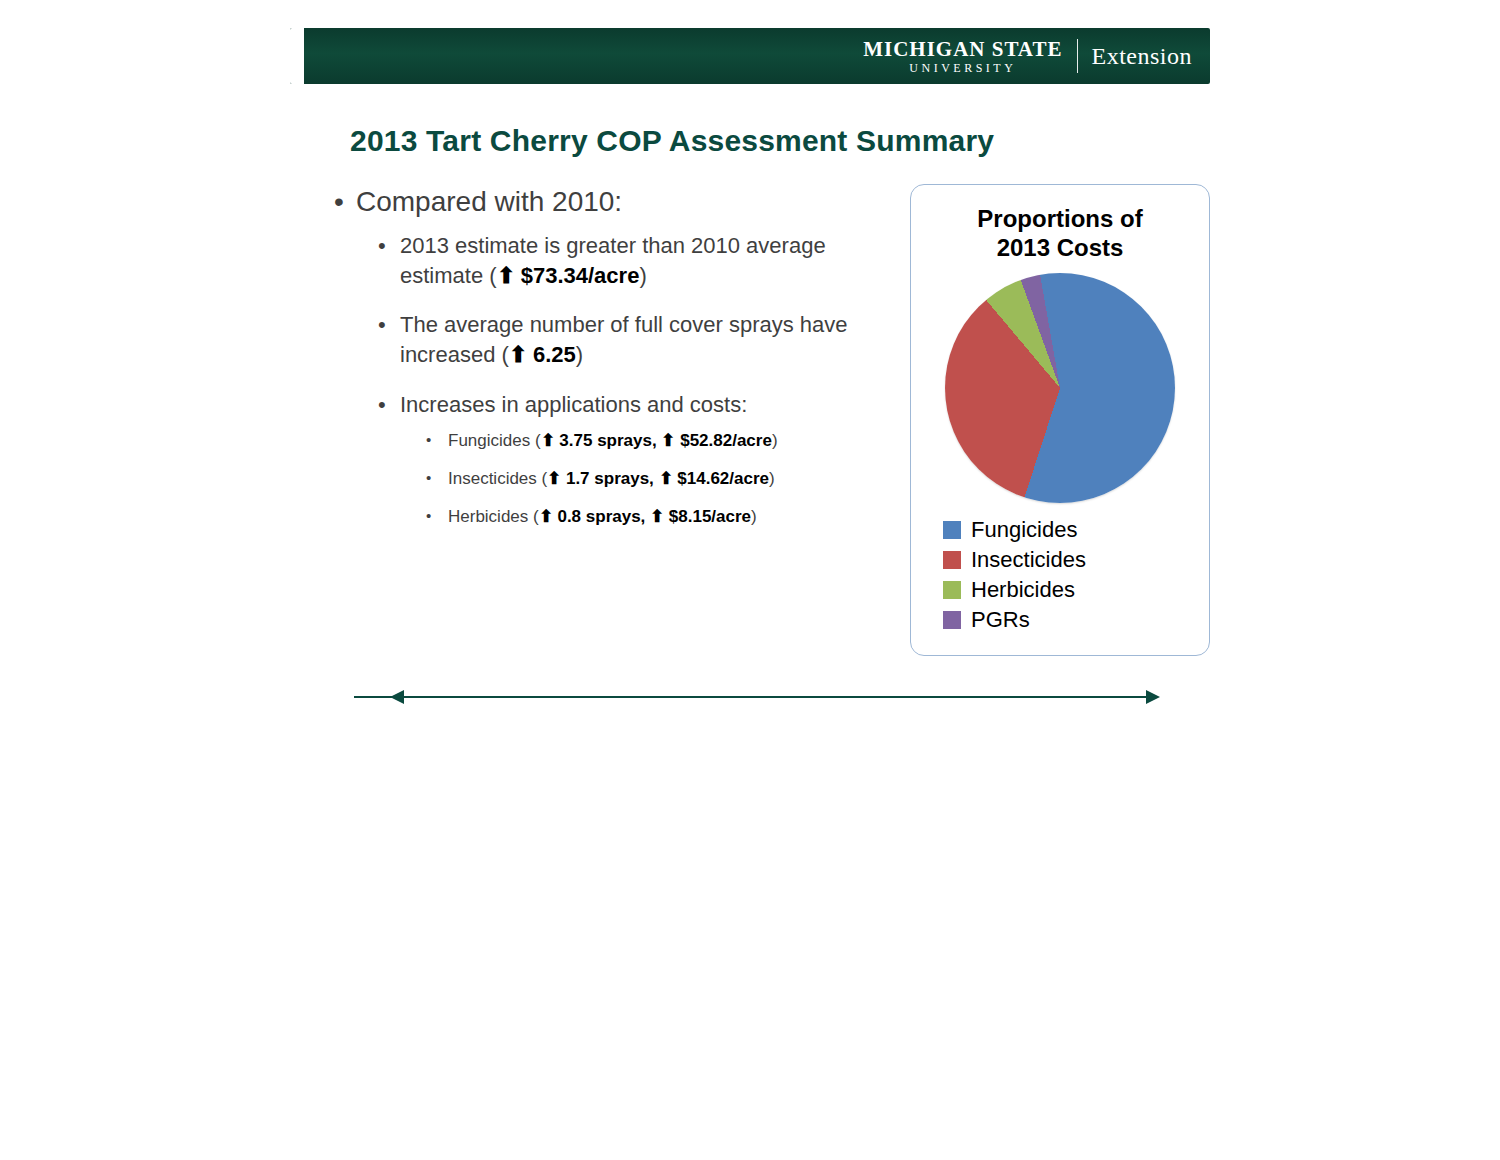MICHIGAN STATE
UNIVERSITY
Extension
2013 Tart Cherry COP Assessment Summary
Compared with 2010:
2013 estimate is greater than 2010 average estimate (⬆ $73.34/acre)
The average number of full cover sprays have increased (⬆ 6.25)
Increases in applications and costs:
Fungicides (⬆ 3.75 sprays, ⬆ $52.82/acre)
Insecticides (⬆ 1.7 sprays, ⬆ $14.62/acre)
Herbicides (⬆ 0.8 sprays, ⬆ $8.15/acre)
Proportions of
2013 Costs
Fungicides
Insecticides
Herbicides
PGRs